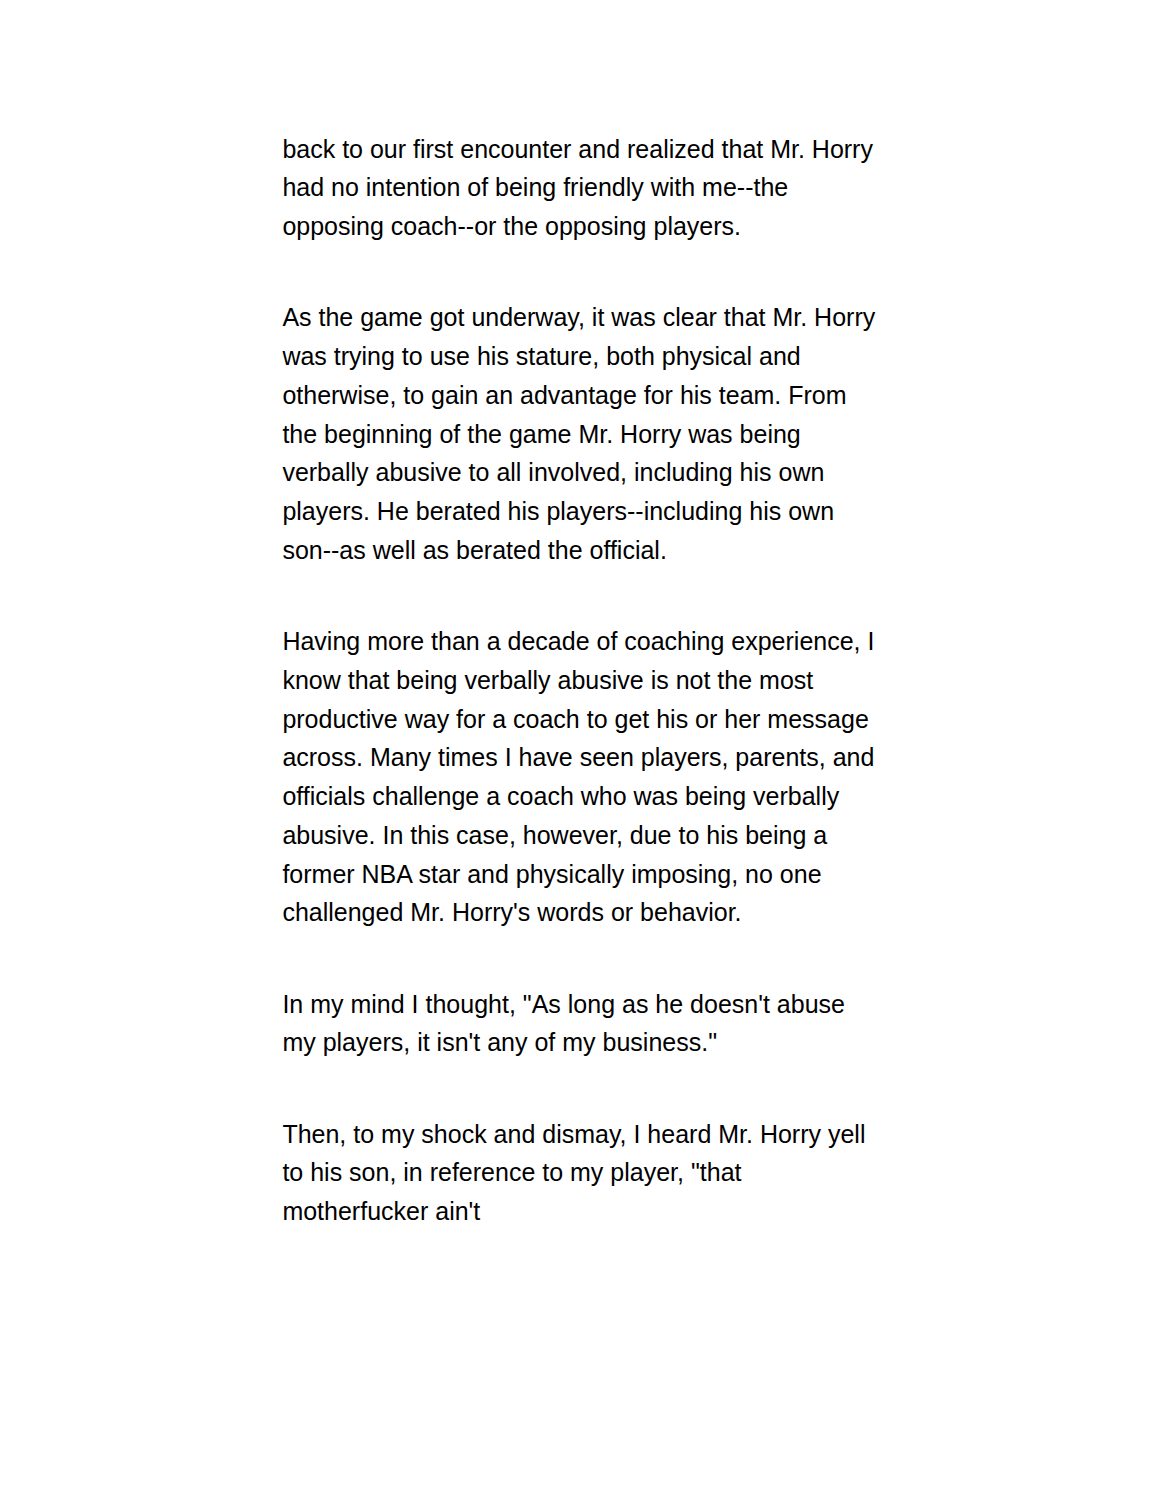back to our first encounter and realized that Mr. Horry had no intention of being friendly with me--the opposing coach--or the opposing players.
As the game got underway, it was clear that Mr. Horry was trying to use his stature, both physical and otherwise, to gain an advantage for his team. From the beginning of the game Mr. Horry was being verbally abusive to all involved, including his own players. He berated his players--including his own son--as well as berated the official.
Having more than a decade of coaching experience, I know that being verbally abusive is not the most productive way for a coach to get his or her message across. Many times I have seen players, parents, and officials challenge a coach who was being verbally abusive. In this case, however, due to his being a former NBA star and physically imposing, no one challenged Mr. Horry's words or behavior.
In my mind I thought, "As long as he doesn't abuse my players, it isn't any of my business."
Then, to my shock and dismay, I heard Mr. Horry yell to his son, in reference to my player, "that motherfucker ain't